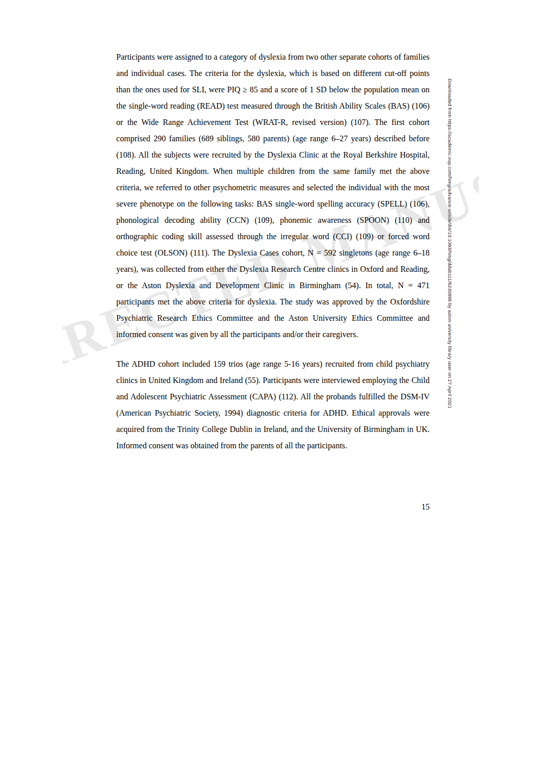UNCORRECTED MANUSCRIPT
Downloaded from https://academic.oup.com/hmg/advance-article/doi/10.1093/hmg/ddab111/6230988 by aston university library user on 27 April 2021
Participants were assigned to a category of dyslexia from two other separate cohorts of families and individual cases. The criteria for the dyslexia, which is based on different cut-off points than the ones used for SLI, were PIQ ≥ 85 and a score of 1 SD below the population mean on the single-word reading (READ) test measured through the British Ability Scales (BAS) (106) or the Wide Range Achievement Test (WRAT-R, revised version) (107). The first cohort comprised 290 families (689 siblings, 580 parents) (age range 6–27 years) described before (108). All the subjects were recruited by the Dyslexia Clinic at the Royal Berkshire Hospital, Reading, United Kingdom. When multiple children from the same family met the above criteria, we referred to other psychometric measures and selected the individual with the most severe phenotype on the following tasks: BAS single-word spelling accuracy (SPELL) (106), phonological decoding ability (CCN) (109), phonemic awareness (SPOON) (110) and orthographic coding skill assessed through the irregular word (CCI) (109) or forced word choice test (OLSON) (111). The Dyslexia Cases cohort, N = 592 singletons (age range 6–18 years), was collected from either the Dyslexia Research Centre clinics in Oxford and Reading, or the Aston Dyslexia and Development Clinic in Birmingham (54). In total, N = 471 participants met the above criteria for dyslexia. The study was approved by the Oxfordshire Psychiatric Research Ethics Committee and the Aston University Ethics Committee and informed consent was given by all the participants and/or their caregivers.
The ADHD cohort included 159 trios (age range 5-16 years) recruited from child psychiatry clinics in United Kingdom and Ireland (55). Participants were interviewed employing the Child and Adolescent Psychiatric Assessment (CAPA) (112). All the probands fulfilled the DSM-IV (American Psychiatric Society, 1994) diagnostic criteria for ADHD. Ethical approvals were acquired from the Trinity College Dublin in Ireland, and the University of Birmingham in UK. Informed consent was obtained from the parents of all the participants.
15